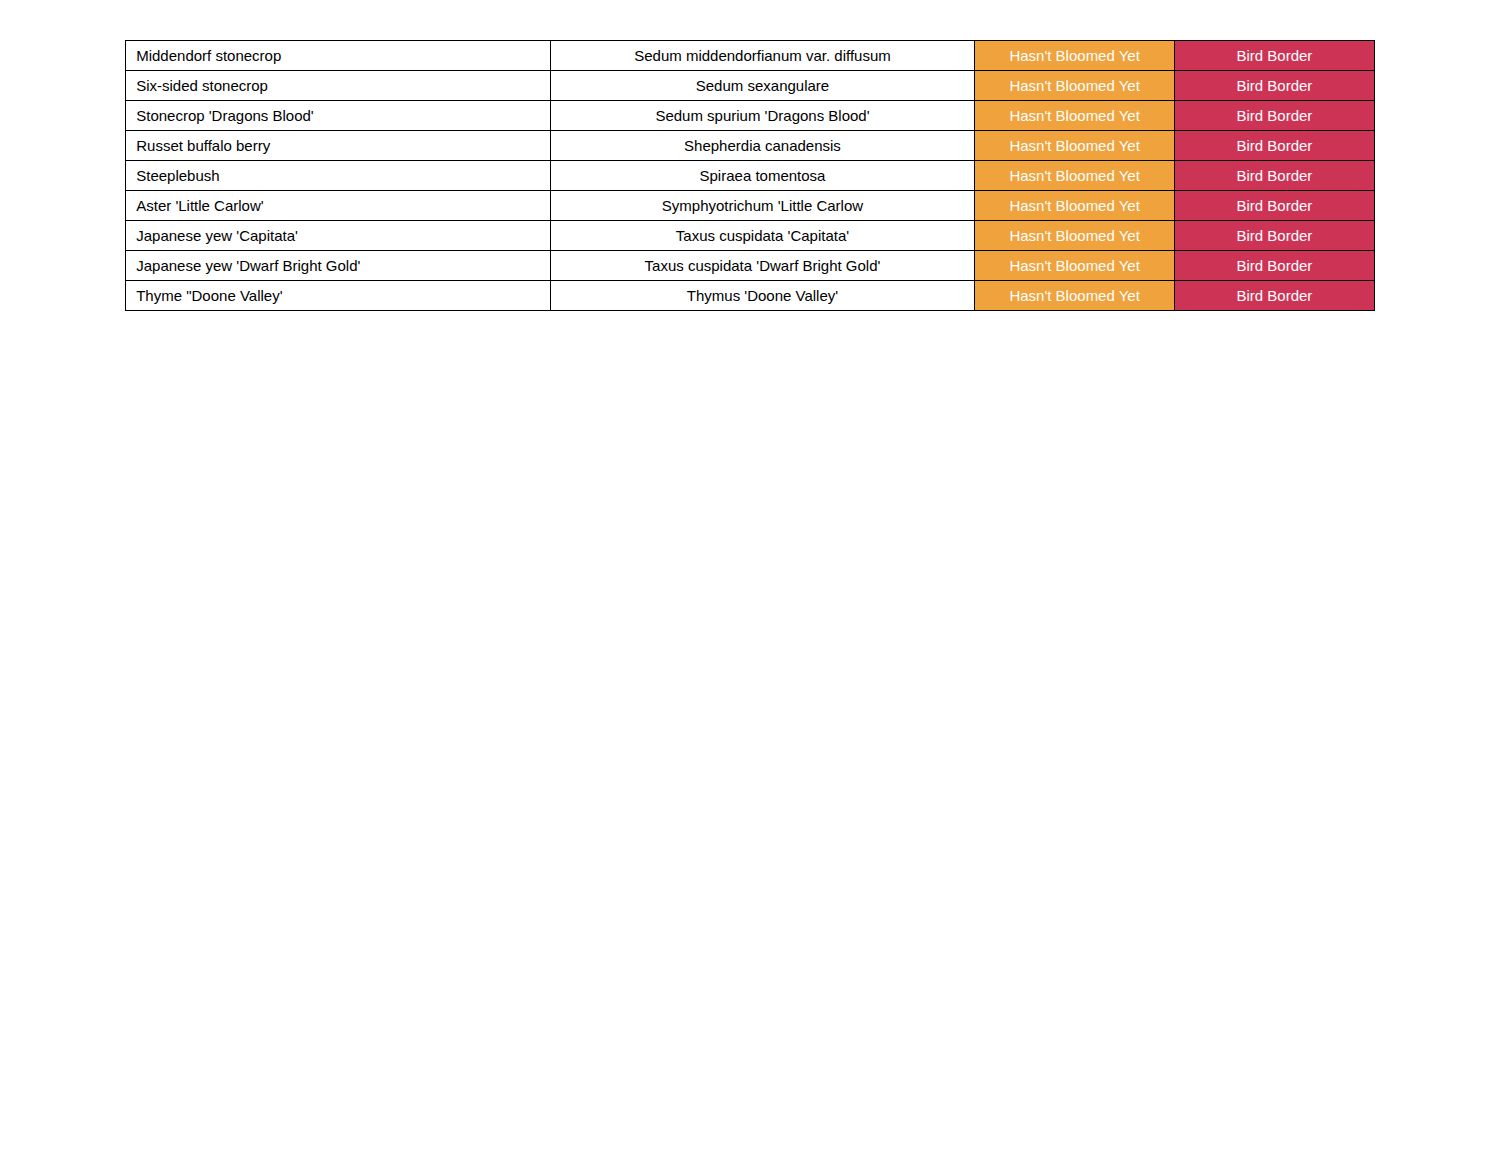| Middendorf stonecrop | Sedum middendorfianum var. diffusum | Hasn't Bloomed Yet | Bird Border |
| Six-sided stonecrop | Sedum sexangulare | Hasn't Bloomed Yet | Bird Border |
| Stonecrop 'Dragons Blood' | Sedum spurium 'Dragons Blood' | Hasn't Bloomed Yet | Bird Border |
| Russet buffalo berry | Shepherdia canadensis | Hasn't Bloomed Yet | Bird Border |
| Steeplebush | Spiraea tomentosa | Hasn't Bloomed Yet | Bird Border |
| Aster 'Little Carlow' | Symphyotrichum 'Little Carlow | Hasn't Bloomed Yet | Bird Border |
| Japanese yew 'Capitata' | Taxus cuspidata 'Capitata' | Hasn't Bloomed Yet | Bird Border |
| Japanese yew 'Dwarf Bright Gold' | Taxus cuspidata 'Dwarf Bright Gold' | Hasn't Bloomed Yet | Bird Border |
| Thyme "Doone Valley' | Thymus 'Doone Valley' | Hasn't Bloomed Yet | Bird Border |